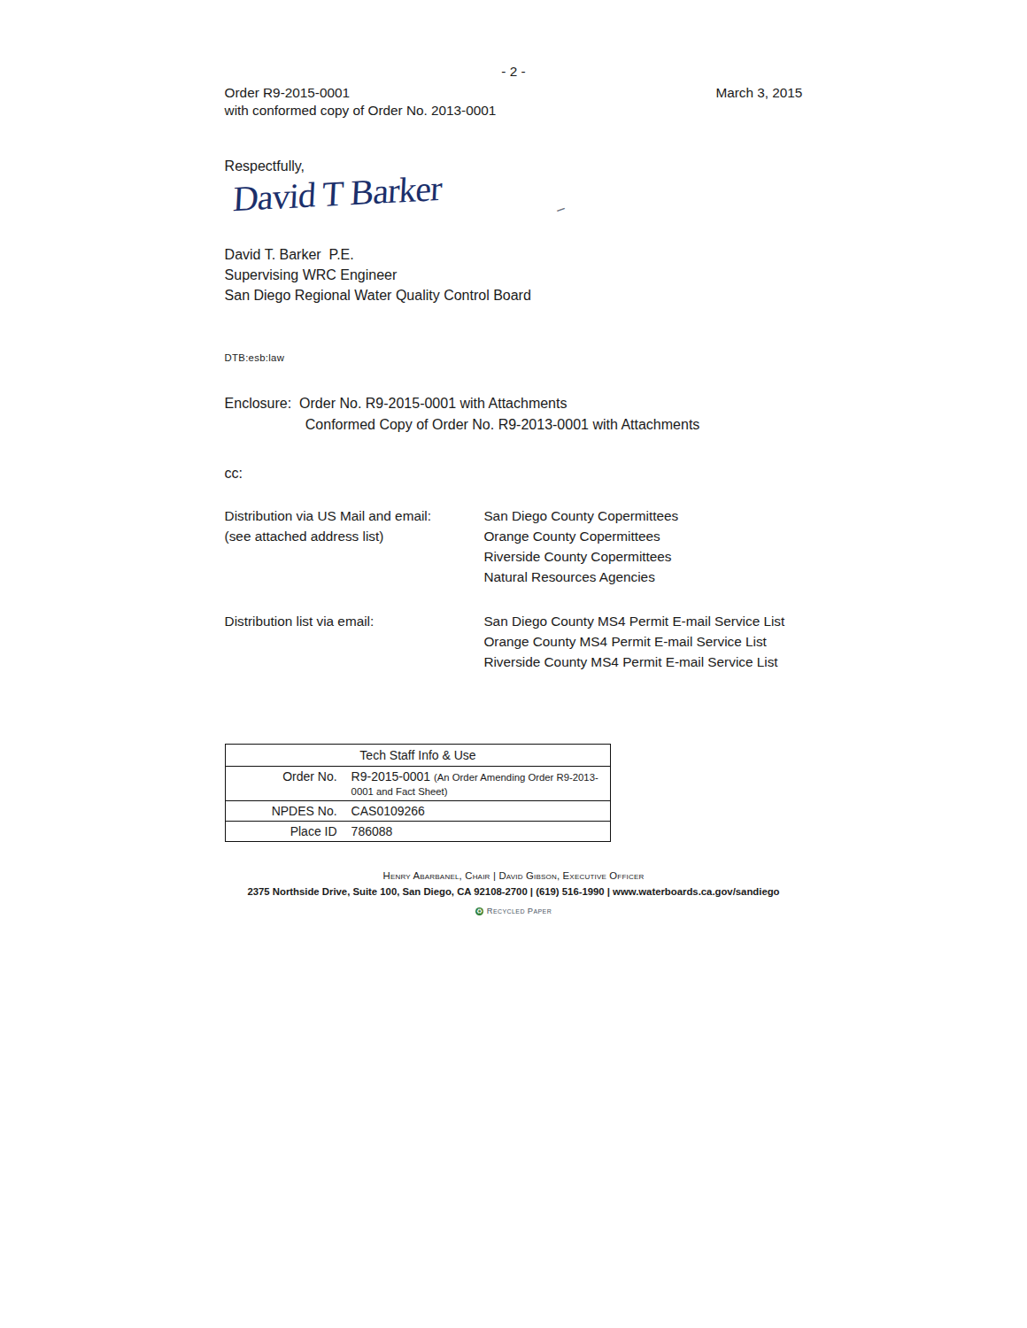- 2 -
Order R9-2015-0001
with conformed copy of Order No. 2013-0001
March 3, 2015
Respectfully,
David T Barker −
David T. Barker P.E.
Supervising WRC Engineer
San Diego Regional Water Quality Control Board
DTB:esb:law
Enclosure: Order No. R9-2015-0001 with Attachments Conformed Copy of Order No. R9-2013-0001 with Attachments
cc:
Distribution via US Mail and email: (see attached address list)
San Diego County Copermittees
Orange County Copermittees
Riverside County Copermittees
Natural Resources Agencies
Distribution list via email:
San Diego County MS4 Permit E-mail Service List
Orange County MS4 Permit E-mail Service List
Riverside County MS4 Permit E-mail Service List
| Tech Staff Info & Use |
| --- |
| Order No. | R9-2015-0001 (An Order Amending Order R9-2013-0001 and Fact Sheet) |
| NPDES No. | CAS0109266 |
| Place ID | 786088 |
Henry Abarbanel, Chair | David Gibson, Executive Officer
2375 Northside Drive, Suite 100, San Diego, CA 92108-2700 | (619) 516-1990 | www.waterboards.ca.gov/sandiego
♻Recycled Paper